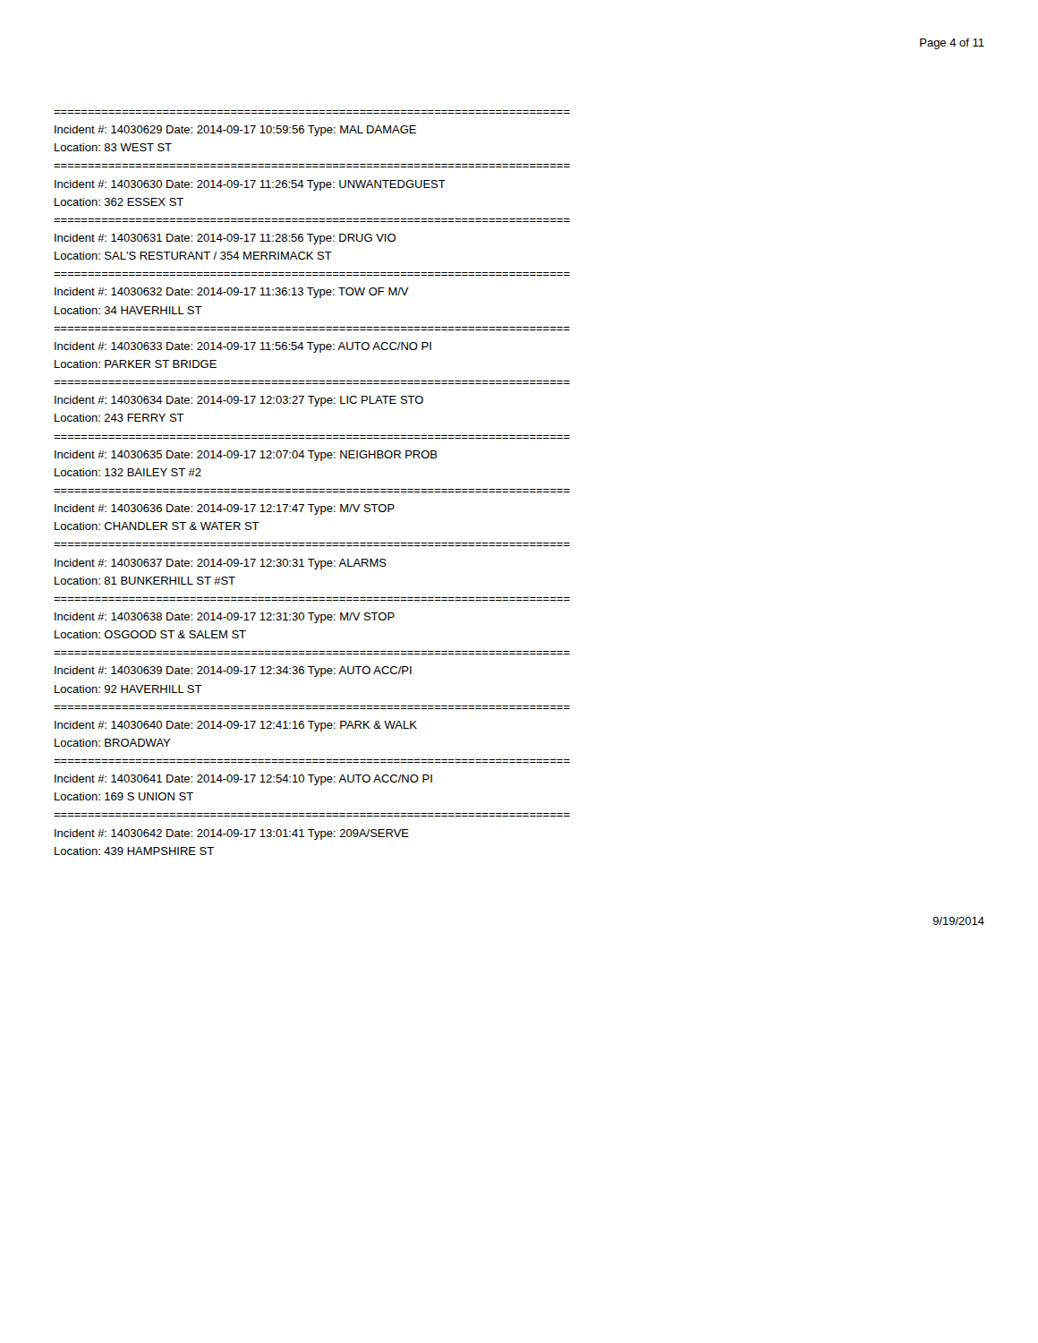Page 4 of 11
============================================================================ Incident #: 14030629 Date: 2014-09-17 10:59:56 Type: MAL DAMAGE Location: 83 WEST ST ============================================================================ Incident #: 14030630 Date: 2014-09-17 11:26:54 Type: UNWANTEDGUEST Location: 362 ESSEX ST ============================================================================ Incident #: 14030631 Date: 2014-09-17 11:28:56 Type: DRUG VIO Location: SAL'S RESTURANT / 354 MERRIMACK ST ============================================================================ Incident #: 14030632 Date: 2014-09-17 11:36:13 Type: TOW OF M/V Location: 34 HAVERHILL ST ============================================================================ Incident #: 14030633 Date: 2014-09-17 11:56:54 Type: AUTO ACC/NO PI Location: PARKER ST BRIDGE ============================================================================ Incident #: 14030634 Date: 2014-09-17 12:03:27 Type: LIC PLATE STO Location: 243 FERRY ST ============================================================================ Incident #: 14030635 Date: 2014-09-17 12:07:04 Type: NEIGHBOR PROB Location: 132 BAILEY ST #2 ============================================================================ Incident #: 14030636 Date: 2014-09-17 12:17:47 Type: M/V STOP Location: CHANDLER ST & WATER ST ============================================================================ Incident #: 14030637 Date: 2014-09-17 12:30:31 Type: ALARMS Location: 81 BUNKERHILL ST #ST ============================================================================ Incident #: 14030638 Date: 2014-09-17 12:31:30 Type: M/V STOP Location: OSGOOD ST & SALEM ST ============================================================================ Incident #: 14030639 Date: 2014-09-17 12:34:36 Type: AUTO ACC/PI Location: 92 HAVERHILL ST ============================================================================ Incident #: 14030640 Date: 2014-09-17 12:41:16 Type: PARK & WALK Location: BROADWAY ============================================================================ Incident #: 14030641 Date: 2014-09-17 12:54:10 Type: AUTO ACC/NO PI Location: 169 S UNION ST ============================================================================ Incident #: 14030642 Date: 2014-09-17 13:01:41 Type: 209A/SERVE Location: 439 HAMPSHIRE ST
9/19/2014